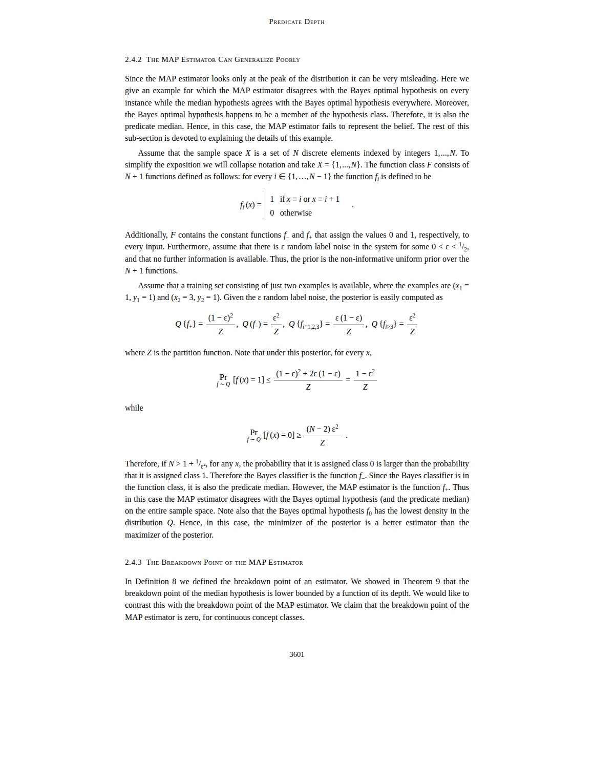Predicate Depth
2.4.2 The MAP Estimator Can Generalize Poorly
Since the MAP estimator looks only at the peak of the distribution it can be very misleading. Here we give an example for which the MAP estimator disagrees with the Bayes optimal hypothesis on every instance while the median hypothesis agrees with the Bayes optimal hypothesis everywhere. Moreover, the Bayes optimal hypothesis happens to be a member of the hypothesis class. Therefore, it is also the predicate median. Hence, in this case, the MAP estimator fails to represent the belief. The rest of this sub-section is devoted to explaining the details of this example.
Assume that the sample space X is a set of N discrete elements indexed by integers 1, ..., N. To simplify the exposition we will collapse notation and take X = {1, ..., N}. The function class F consists of N + 1 functions defined as follows: for every i ∈ {1, …, N − 1} the function fi is defined to be
fi (x) =
| 1 | if x ≡ i or x ≡ i + 1 |
| 0 | otherwise |
.
Additionally, F contains the constant functions f− and f+ that assign the values 0 and 1, respectively, to every input. Furthermore, assume that there is ε random label noise in the system for some 0 < ε < 1/2, and that no further information is available. Thus, the prior is the non-informative uniform prior over the N + 1 functions.
Assume that a training set consisting of just two examples is available, where the examples are (x1 = 1, y1 = 1) and (x2 = 3, y2 = 1). Given the ε random label noise, the posterior is easily computed as
Q {f+} = (1 − ε)2 Z, Q (f−) = ε2 Z, Q {fi=1,2,3} = ε (1 − ε) Z, Q {fi>3} = ε2 Z
where Z is the partition function. Note that under this posterior, for every x,
Pr f ∼ Q [f (x) = 1] ≤ (1 − ε)2 + 2ε (1 − ε) Z = 1 − ε2 Z
while
Pr f ∼ Q [f (x) = 0] ≥ (N − 2) ε2 Z .
Therefore, if N > 1 + 1/ε2, for any x, the probability that it is assigned class 0 is larger than the probability that it is assigned class 1. Therefore the Bayes classifier is the function f−. Since the Bayes classifier is in the function class, it is also the predicate median. However, the MAP estimator is the function f+. Thus in this case the MAP estimator disagrees with the Bayes optimal hypothesis (and the predicate median) on the entire sample space. Note also that the Bayes optimal hypothesis f0 has the lowest density in the distribution Q. Hence, in this case, the minimizer of the posterior is a better estimator than the maximizer of the posterior.
2.4.3 The Breakdown Point of the MAP Estimator
In Definition 8 we defined the breakdown point of an estimator. We showed in Theorem 9 that the breakdown point of the median hypothesis is lower bounded by a function of its depth. We would like to contrast this with the breakdown point of the MAP estimator. We claim that the breakdown point of the MAP estimator is zero, for continuous concept classes.
3601